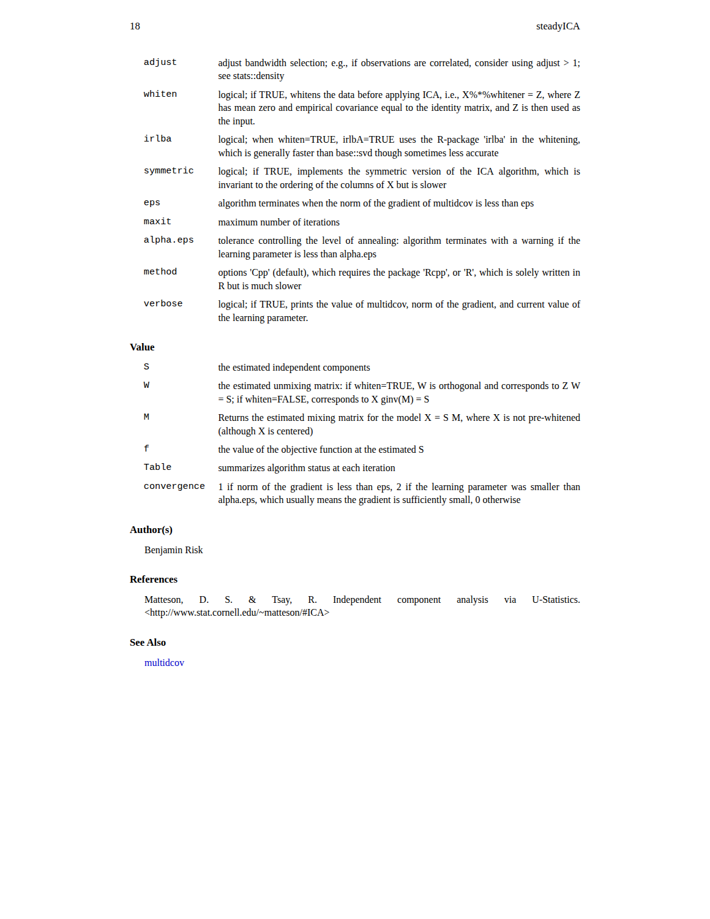18 steadyICA
adjust
adjust bandwidth selection; e.g., if observations are correlated, consider using adjust > 1; see stats::density
whiten
logical; if TRUE, whitens the data before applying ICA, i.e., X%*%whitener = Z, where Z has mean zero and empirical covariance equal to the identity matrix, and Z is then used as the input.
irlba
logical; when whiten=TRUE, irlbA=TRUE uses the R-package 'irlba' in the whitening, which is generally faster than base::svd though sometimes less accurate
symmetric
logical; if TRUE, implements the symmetric version of the ICA algorithm, which is invariant to the ordering of the columns of X but is slower
eps
algorithm terminates when the norm of the gradient of multidcov is less than eps
maxit
maximum number of iterations
alpha.eps
tolerance controlling the level of annealing: algorithm terminates with a warning if the learning parameter is less than alpha.eps
method
options 'Cpp' (default), which requires the package 'Rcpp', or 'R', which is solely written in R but is much slower
verbose
logical; if TRUE, prints the value of multidcov, norm of the gradient, and current value of the learning parameter.
Value
S
the estimated independent components
W
the estimated unmixing matrix: if whiten=TRUE, W is orthogonal and corresponds to Z W = S; if whiten=FALSE, corresponds to X ginv(M) = S
M
Returns the estimated mixing matrix for the model X = S M, where X is not pre-whitened (although X is centered)
f
the value of the objective function at the estimated S
Table
summarizes algorithm status at each iteration
convergence
1 if norm of the gradient is less than eps, 2 if the learning parameter was smaller than alpha.eps, which usually means the gradient is sufficiently small, 0 otherwise
Author(s)
Benjamin Risk
References
Matteson, D. S. & Tsay, R. Independent component analysis via U-Statistics. <http://www.stat.cornell.edu/~matteson/#ICA>
See Also
multidcov